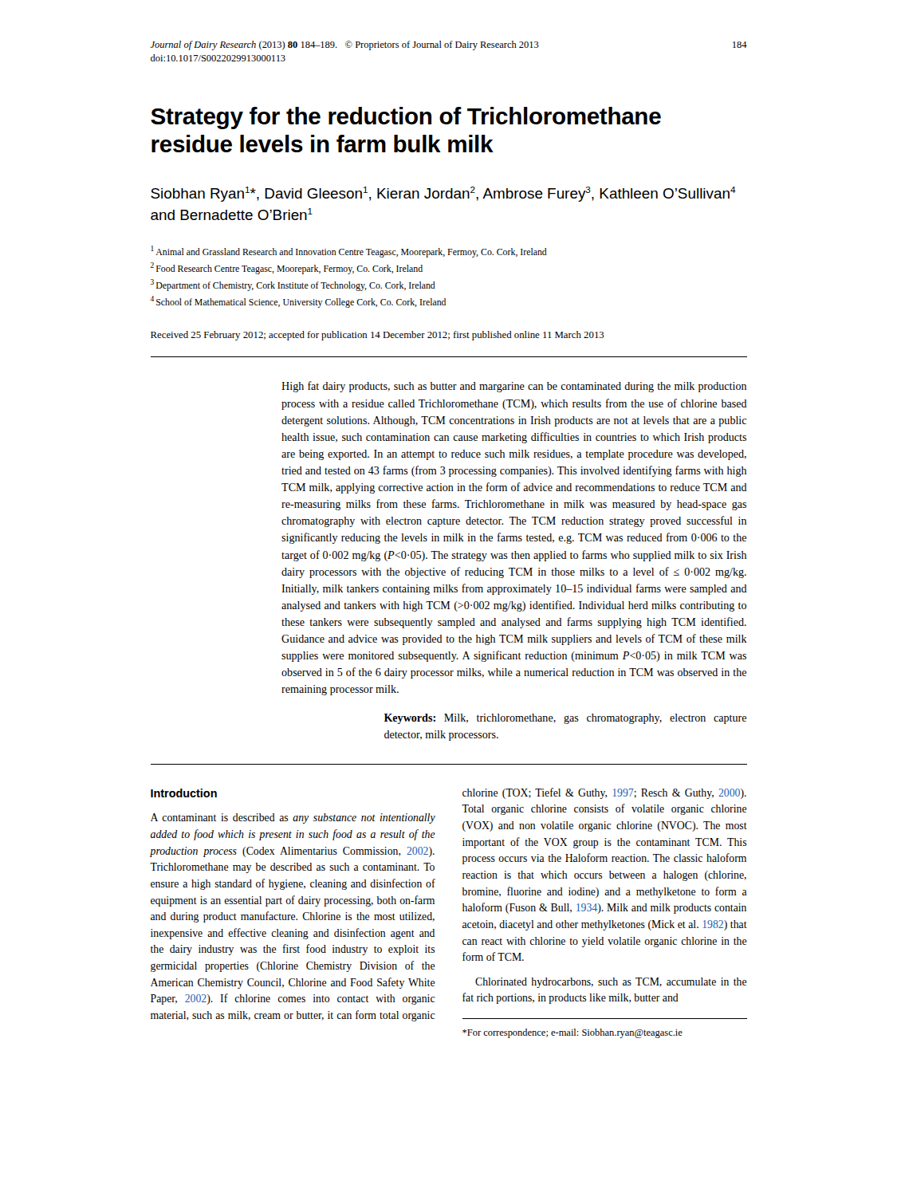Journal of Dairy Research (2013) 80 184–189. © Proprietors of Journal of Dairy Research 2013
doi:10.1017/S0022029913000113
184
Strategy for the reduction of Trichloromethane residue levels in farm bulk milk
Siobhan Ryan1*, David Gleeson1, Kieran Jordan2, Ambrose Furey3, Kathleen O’Sullivan4 and Bernadette O’Brien1
1Animal and Grassland Research and Innovation Centre Teagasc, Moorepark, Fermoy, Co. Cork, Ireland
2Food Research Centre Teagasc, Moorepark, Fermoy, Co. Cork, Ireland
3Department of Chemistry, Cork Institute of Technology, Co. Cork, Ireland
4School of Mathematical Science, University College Cork, Co. Cork, Ireland
Received 25 February 2012; accepted for publication 14 December 2012; first published online 11 March 2013
High fat dairy products, such as butter and margarine can be contaminated during the milk production process with a residue called Trichloromethane (TCM), which results from the use of chlorine based detergent solutions. Although, TCM concentrations in Irish products are not at levels that are a public health issue, such contamination can cause marketing difficulties in countries to which Irish products are being exported. In an attempt to reduce such milk residues, a template procedure was developed, tried and tested on 43 farms (from 3 processing companies). This involved identifying farms with high TCM milk, applying corrective action in the form of advice and recommendations to reduce TCM and re-measuring milks from these farms. Trichloromethane in milk was measured by head-space gas chromatography with electron capture detector. The TCM reduction strategy proved successful in significantly reducing the levels in milk in the farms tested, e.g. TCM was reduced from 0·006 to the target of 0·002 mg/kg (P<0·05). The strategy was then applied to farms who supplied milk to six Irish dairy processors with the objective of reducing TCM in those milks to a level of ≤ 0·002 mg/kg. Initially, milk tankers containing milks from approximately 10–15 individual farms were sampled and analysed and tankers with high TCM (>0·002 mg/kg) identified. Individual herd milks contributing to these tankers were subsequently sampled and analysed and farms supplying high TCM identified. Guidance and advice was provided to the high TCM milk suppliers and levels of TCM of these milk supplies were monitored subsequently. A significant reduction (minimum P<0·05) in milk TCM was observed in 5 of the 6 dairy processor milks, while a numerical reduction in TCM was observed in the remaining processor milk.
Keywords: Milk, trichloromethane, gas chromatography, electron capture detector, milk processors.
Introduction
A contaminant is described as any substance not intentionally added to food which is present in such food as a result of the production process (Codex Alimentarius Commission, 2002). Trichloromethane may be described as such a contaminant. To ensure a high standard of hygiene, cleaning and disinfection of equipment is an essential part of dairy processing, both on-farm and during product manufacture. Chlorine is the most utilized, inexpensive and effective cleaning and disinfection agent and the dairy industry was the first food industry to exploit its germicidal properties (Chlorine Chemistry Division of the American Chemistry Council, Chlorine and Food Safety White Paper, 2002). If chlorine comes into contact with organic material, such as milk, cream or butter, it can form total organic chlorine (TOX; Tiefel & Guthy, 1997; Resch & Guthy, 2000). Total organic chlorine consists of volatile organic chlorine (VOX) and non volatile organic chlorine (NVOC). The most important of the VOX group is the contaminant TCM. This process occurs via the Haloform reaction. The classic haloform reaction is that which occurs between a halogen (chlorine, bromine, fluorine and iodine) and a methylketone to form a haloform (Fuson & Bull, 1934). Milk and milk products contain acetoin, diacetyl and other methylketones (Mick et al. 1982) that can react with chlorine to yield volatile organic chlorine in the form of TCM.
Chlorinated hydrocarbons, such as TCM, accumulate in the fat rich portions, in products like milk, butter and
*For correspondence; e-mail: Siobhan.ryan@teagasc.ie